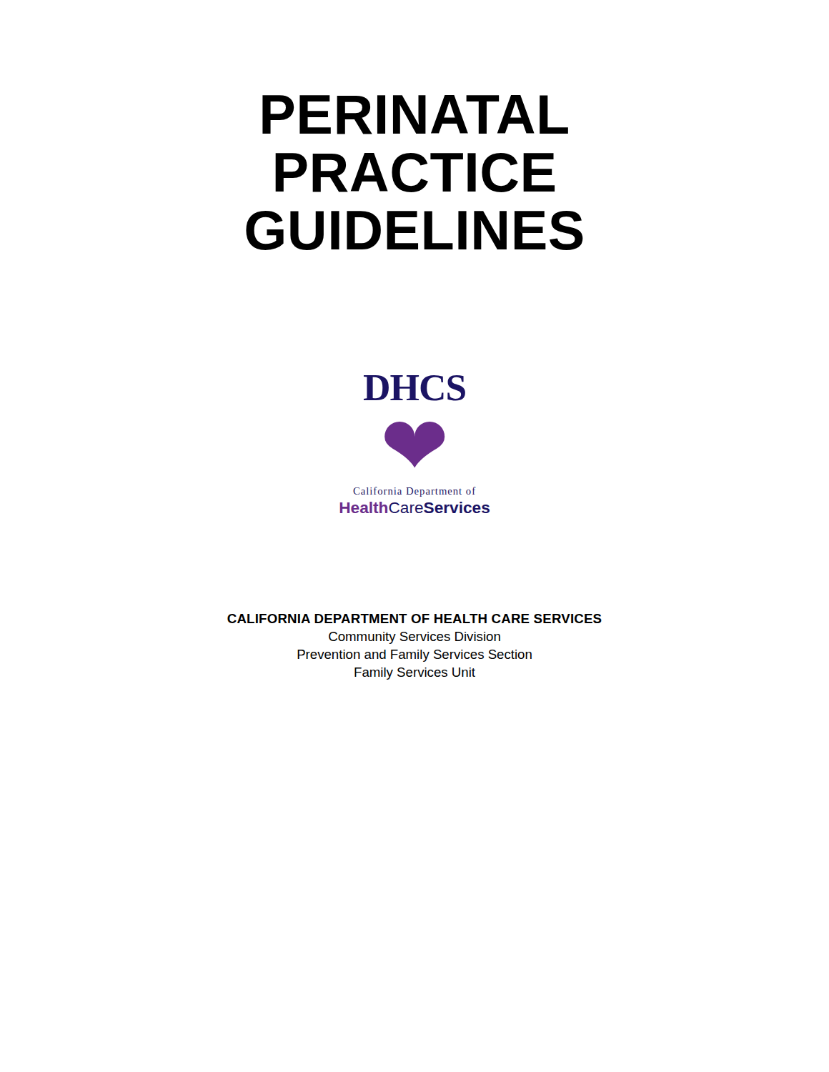PERINATAL
PRACTICE
GUIDELINES
DHCS ❤ California Department of Health Care Services
CALIFORNIA DEPARTMENT OF HEALTH CARE SERVICES
Community Services Division
Prevention and Family Services Section
Family Services Unit